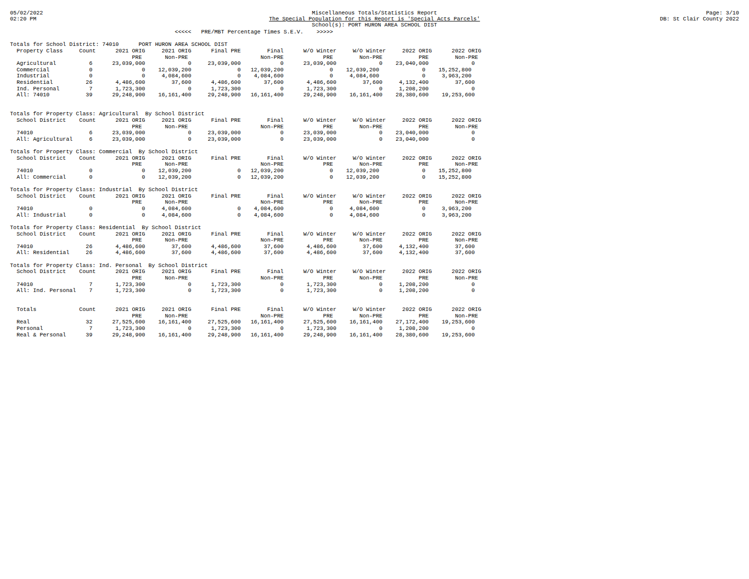| 05/02/2022 | Miscellaneous Totals/Statistics Report | Page: 3/10 |
| 02:20 PM | The Special Population for this Report is 'Special Acts Parcels' | DB: St Clair County 2022 |
| | School(s): PORT HURON AREA SCHOOL DIST | |
                                                  <<<<<   PRE/MBT Percentage Times S.E.V.    >>>>>

Totals for School District: 74010      PORT HURON AREA SCHOOL DIST
  Property Class     Count      2021 ORIG     2021 ORIG      Final PRE        Final      W/O Winter     W/O Winter     2022 ORIG      2022 ORIG
                                     PRE       Non-PRE                      Non-PRE            PRE        Non-PRE           PRE        Non-PRE
  Agricultural          6      23,039,000             0     23,039,000            0      23,039,000             0    23,040,000             0
  Commercial            0               0    12,039,200              0   12,039,200              0    12,039,200             0    15,252,800
  Industrial            0               0     4,084,600              0    4,084,600              0     4,084,600             0     3,963,200
  Residential          26       4,486,600        37,600      4,486,600       37,600       4,486,600        37,600     4,132,400        37,600
  Ind. Personal         7       1,723,300             0      1,723,300            0       1,723,300             0     1,208,200             0
  All: 74010           39      29,248,900    16,161,400     29,248,900   16,161,400      29,248,900    16,161,400    28,380,600    19,253,600


Totals for Property Class: Agricultural  By School District
  School District    Count      2021 ORIG     2021 ORIG      Final PRE        Final      W/O Winter     W/O Winter     2022 ORIG      2022 ORIG
                                     PRE       Non-PRE                      Non-PRE            PRE        Non-PRE           PRE        Non-PRE
  74010                 6      23,039,000             0     23,039,000            0      23,039,000             0    23,040,000             0
  All: Agricultural     6      23,039,000             0     23,039,000            0      23,039,000             0    23,040,000             0

Totals for Property Class: Commercial  By School District
  School District    Count      2021 ORIG     2021 ORIG      Final PRE        Final      W/O Winter     W/O Winter     2022 ORIG      2022 ORIG
                                     PRE       Non-PRE                      Non-PRE            PRE        Non-PRE           PRE        Non-PRE
  74010                 0               0    12,039,200              0   12,039,200              0    12,039,200             0    15,252,800
  All: Commercial       0               0    12,039,200              0   12,039,200              0    12,039,200             0    15,252,800

Totals for Property Class: Industrial  By School District
  School District    Count      2021 ORIG     2021 ORIG      Final PRE        Final      W/O Winter     W/O Winter     2022 ORIG      2022 ORIG
                                     PRE       Non-PRE                      Non-PRE            PRE        Non-PRE           PRE        Non-PRE
  74010                 0               0     4,084,600              0    4,084,600              0     4,084,600             0     3,963,200
  All: Industrial       0               0     4,084,600              0    4,084,600              0     4,084,600             0     3,963,200

Totals for Property Class: Residential  By School District
  School District    Count      2021 ORIG     2021 ORIG      Final PRE        Final      W/O Winter     W/O Winter     2022 ORIG      2022 ORIG
                                     PRE       Non-PRE                      Non-PRE            PRE        Non-PRE           PRE        Non-PRE
  74010                26       4,486,600        37,600      4,486,600       37,600       4,486,600        37,600     4,132,400        37,600
  All: Residential     26       4,486,600        37,600      4,486,600       37,600       4,486,600        37,600     4,132,400        37,600

Totals for Property Class: Ind. Personal  By School District
  School District    Count      2021 ORIG     2021 ORIG      Final PRE        Final      W/O Winter     W/O Winter     2022 ORIG      2022 ORIG
                                     PRE       Non-PRE                      Non-PRE            PRE        Non-PRE           PRE        Non-PRE
  74010                 7       1,723,300             0      1,723,300            0       1,723,300             0     1,208,200             0
  All: Ind. Personal    7       1,723,300             0      1,723,300            0       1,723,300             0     1,208,200             0


  Totals             Count      2021 ORIG     2021 ORIG      Final PRE        Final      W/O Winter     W/O Winter     2022 ORIG      2022 ORIG
                                     PRE       Non-PRE                      Non-PRE            PRE        Non-PRE           PRE        Non-PRE
  Real                 32      27,525,600    16,161,400     27,525,600   16,161,400      27,525,600    16,161,400    27,172,400    19,253,600
  Personal              7       1,723,300             0      1,723,300            0       1,723,300             0     1,208,200             0
  Real & Personal      39      29,248,900    16,161,400     29,248,900   16,161,400      29,248,900    16,161,400    28,380,600    19,253,600